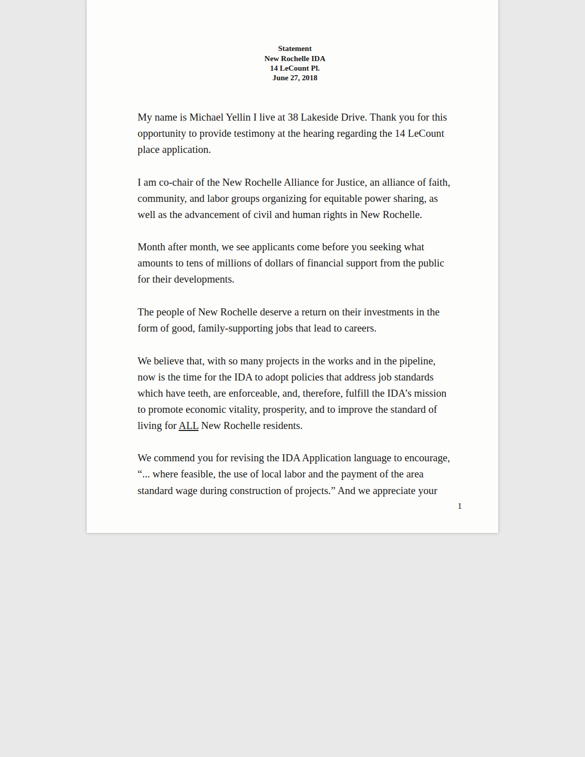Statement New Rochelle IDA 14 LeCount Pl. June 27, 2018
My name is Michael Yellin I live at 38 Lakeside Drive. Thank you for this opportunity to provide testimony at the hearing regarding the 14 LeCount place application.
I am co-chair of the New Rochelle Alliance for Justice, an alliance of faith, community, and labor groups organizing for equitable power sharing, as well as the advancement of civil and human rights in New Rochelle.
Month after month, we see applicants come before you seeking what amounts to tens of millions of dollars of financial support from the public for their developments.
The people of New Rochelle deserve a return on their investments in the form of good, family-supporting jobs that lead to careers.
We believe that, with so many projects in the works and in the pipeline, now is the time for the IDA to adopt policies that address job standards which have teeth, are enforceable, and, therefore, fulfill the IDA’s mission to promote economic vitality, prosperity, and to improve the standard of living for ALL New Rochelle residents.
We commend you for revising the IDA Application language to encourage, “... where feasible, the use of local labor and the payment of the area standard wage during construction of projects.” And we appreciate your
1